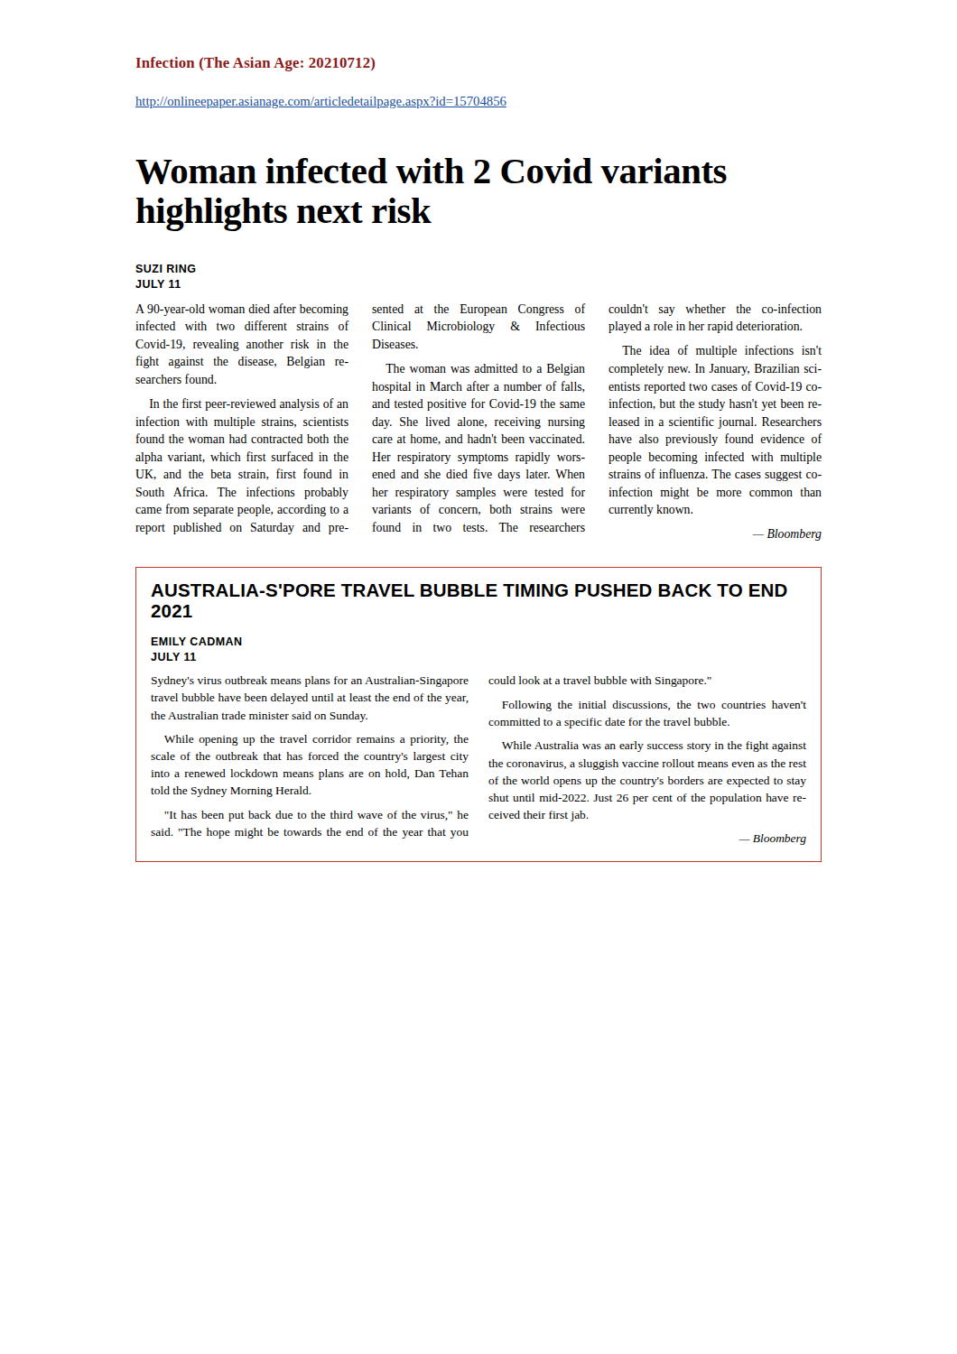Infection (The Asian Age: 20210712)
http://onlineepaper.asianage.com/articledetailpage.aspx?id=15704856
Woman infected with 2 Covid variants highlights next risk
SUZI RINGJULY 11
A 90-year-old woman died after becoming infected with two different strains of Covid-19, revealing another risk in the fight against the disease, Belgian researchers found.
In the first peer-reviewed analysis of an infection with multiple strains, scientists found the woman had contracted both the alpha variant, which first surfaced in the UK, and the beta strain, first found in South Africa. The infections probably came from separate people, according to a report published on Saturday and presented at the European Congress of Clinical Microbiology & Infectious Diseases.
The woman was admitted to a Belgian hospital in March after a number of falls, and tested positive for Covid-19 the same day. She lived alone, receiving nursing care at home, and hadn't been vaccinated. Her respiratory symptoms rapidly worsened and she died five days later. When her respiratory samples were tested for variants of concern, both strains were found in two tests. The researchers couldn't say whether the co-infection played a role in her rapid deterioration.
The idea of multiple infections isn't completely new. In January, Brazilian scientists reported two cases of Covid-19 co-infection, but the study hasn't yet been released in a scientific journal. Researchers have also previously found evidence of people becoming infected with multiple strains of influenza. The cases suggest co-infection might be more common than currently known.
— Bloomberg
AUSTRALIA-S'PORE TRAVEL BUBBLE TIMING PUSHED BACK TO END 2021
EMILY CADMANJULY 11
Sydney's virus outbreak means plans for an Australian-Singapore travel bubble have been delayed until at least the end of the year, the Australian trade minister said on Sunday.
While opening up the travel corridor remains a priority, the scale of the outbreak that has forced the country's largest city into a renewed lockdown means plans are on hold, Dan Tehan told the Sydney Morning Herald.
"It has been put back due to the third wave of the virus," he said. "The hope might be towards the end of the year that you could look at a travel bubble with Singapore."
Following the initial discussions, the two countries haven't committed to a specific date for the travel bubble.
While Australia was an early success story in the fight against the coronavirus, a sluggish vaccine rollout means even as the rest of the world opens up the country's borders are expected to stay shut until mid-2022. Just 26 per cent of the population have received their first jab.
— Bloomberg